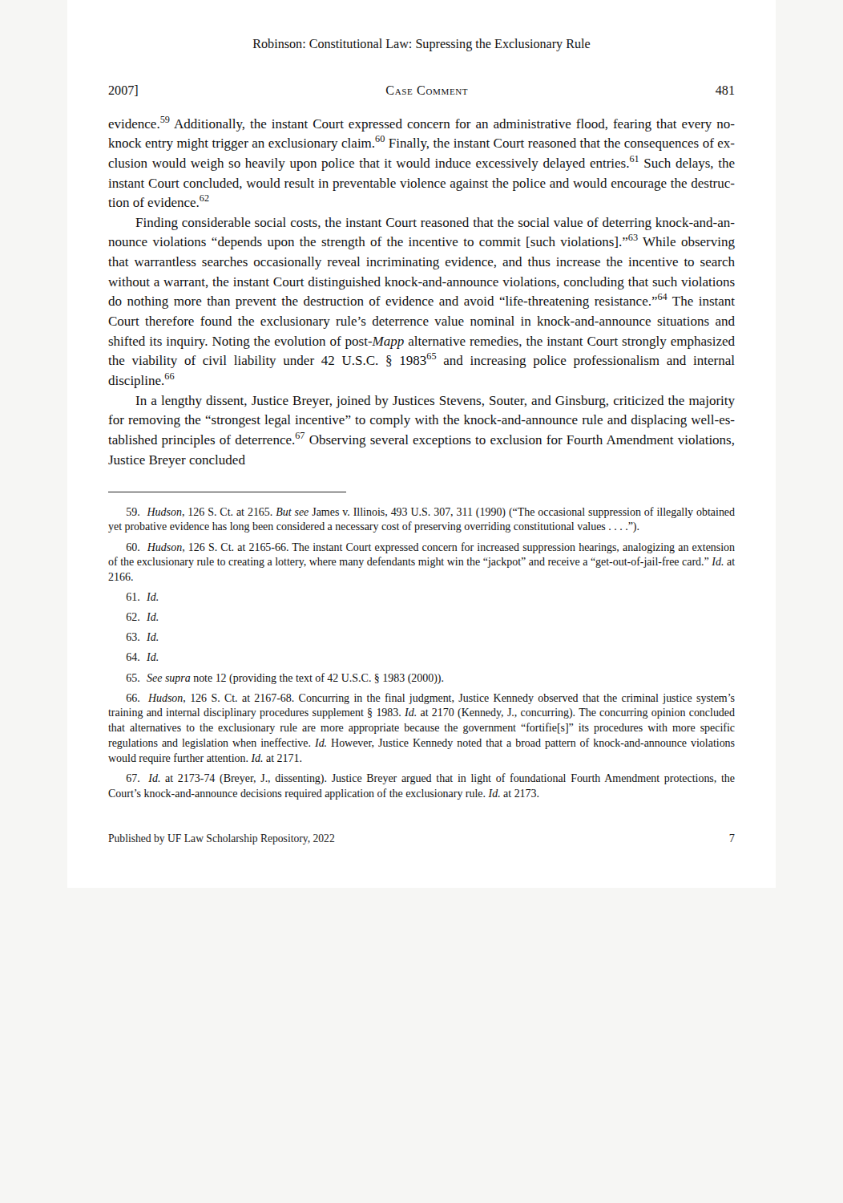Robinson: Constitutional Law: Supressing the Exclusionary Rule
2007] Case Comment 481
evidence.59 Additionally, the instant Court expressed concern for an administrative flood, fearing that every no-knock entry might trigger an exclusionary claim.60 Finally, the instant Court reasoned that the consequences of exclusion would weigh so heavily upon police that it would induce excessively delayed entries.61 Such delays, the instant Court concluded, would result in preventable violence against the police and would encourage the destruction of evidence.62
Finding considerable social costs, the instant Court reasoned that the social value of deterring knock-and-announce violations “depends upon the strength of the incentive to commit [such violations].”63 While observing that warrantless searches occasionally reveal incriminating evidence, and thus increase the incentive to search without a warrant, the instant Court distinguished knock-and-announce violations, concluding that such violations do nothing more than prevent the destruction of evidence and avoid “life-threatening resistance.”64 The instant Court therefore found the exclusionary rule’s deterrence value nominal in knock-and-announce situations and shifted its inquiry. Noting the evolution of post-Mapp alternative remedies, the instant Court strongly emphasized the viability of civil liability under 42 U.S.C. § 198365 and increasing police professionalism and internal discipline.66
In a lengthy dissent, Justice Breyer, joined by Justices Stevens, Souter, and Ginsburg, criticized the majority for removing the “strongest legal incentive” to comply with the knock-and-announce rule and displacing well-established principles of deterrence.67 Observing several exceptions to exclusion for Fourth Amendment violations, Justice Breyer concluded
59. Hudson, 126 S. Ct. at 2165. But see James v. Illinois, 493 U.S. 307, 311 (1990) (“The occasional suppression of illegally obtained yet probative evidence has long been considered a necessary cost of preserving overriding constitutional values . . . .”).
60. Hudson, 126 S. Ct. at 2165-66. The instant Court expressed concern for increased suppression hearings, analogizing an extension of the exclusionary rule to creating a lottery, where many defendants might win the “jackpot” and receive a “get-out-of-jail-free card.” Id. at 2166.
61. Id.
62. Id.
63. Id.
64. Id.
65. See supra note 12 (providing the text of 42 U.S.C. § 1983 (2000)).
66. Hudson, 126 S. Ct. at 2167-68. Concurring in the final judgment, Justice Kennedy observed that the criminal justice system’s training and internal disciplinary procedures supplement § 1983. Id. at 2170 (Kennedy, J., concurring). The concurring opinion concluded that alternatives to the exclusionary rule are more appropriate because the government “fortifie[s]” its procedures with more specific regulations and legislation when ineffective. Id. However, Justice Kennedy noted that a broad pattern of knock-and-announce violations would require further attention. Id. at 2171.
67. Id. at 2173-74 (Breyer, J., dissenting). Justice Breyer argued that in light of foundational Fourth Amendment protections, the Court’s knock-and-announce decisions required application of the exclusionary rule. Id. at 2173.
Published by UF Law Scholarship Repository, 2022 7